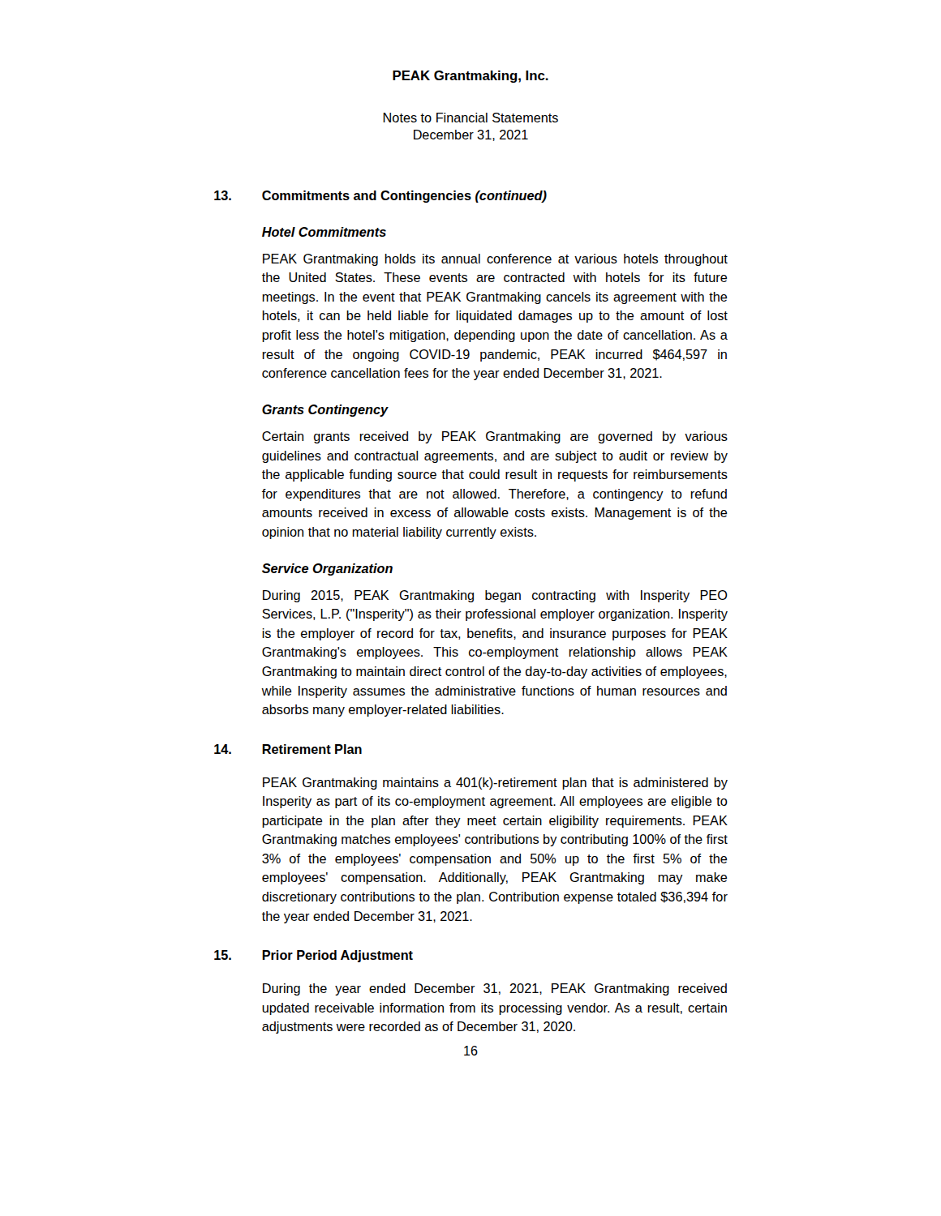PEAK Grantmaking, Inc.
Notes to Financial Statements
December 31, 2021
13.
Commitments and Contingencies (continued)
Hotel Commitments
PEAK Grantmaking holds its annual conference at various hotels throughout the United States. These events are contracted with hotels for its future meetings. In the event that PEAK Grantmaking cancels its agreement with the hotels, it can be held liable for liquidated damages up to the amount of lost profit less the hotel's mitigation, depending upon the date of cancellation. As a result of the ongoing COVID-19 pandemic, PEAK incurred $464,597 in conference cancellation fees for the year ended December 31, 2021.
Grants Contingency
Certain grants received by PEAK Grantmaking are governed by various guidelines and contractual agreements, and are subject to audit or review by the applicable funding source that could result in requests for reimbursements for expenditures that are not allowed. Therefore, a contingency to refund amounts received in excess of allowable costs exists. Management is of the opinion that no material liability currently exists.
Service Organization
During 2015, PEAK Grantmaking began contracting with Insperity PEO Services, L.P. ("Insperity") as their professional employer organization. Insperity is the employer of record for tax, benefits, and insurance purposes for PEAK Grantmaking's employees. This co-employment relationship allows PEAK Grantmaking to maintain direct control of the day-to-day activities of employees, while Insperity assumes the administrative functions of human resources and absorbs many employer-related liabilities.
14.
Retirement Plan
PEAK Grantmaking maintains a 401(k)-retirement plan that is administered by Insperity as part of its co-employment agreement. All employees are eligible to participate in the plan after they meet certain eligibility requirements. PEAK Grantmaking matches employees' contributions by contributing 100% of the first 3% of the employees' compensation and 50% up to the first 5% of the employees' compensation. Additionally, PEAK Grantmaking may make discretionary contributions to the plan. Contribution expense totaled $36,394 for the year ended December 31, 2021.
15.
Prior Period Adjustment
During the year ended December 31, 2021, PEAK Grantmaking received updated receivable information from its processing vendor. As a result, certain adjustments were recorded as of December 31, 2020.
16